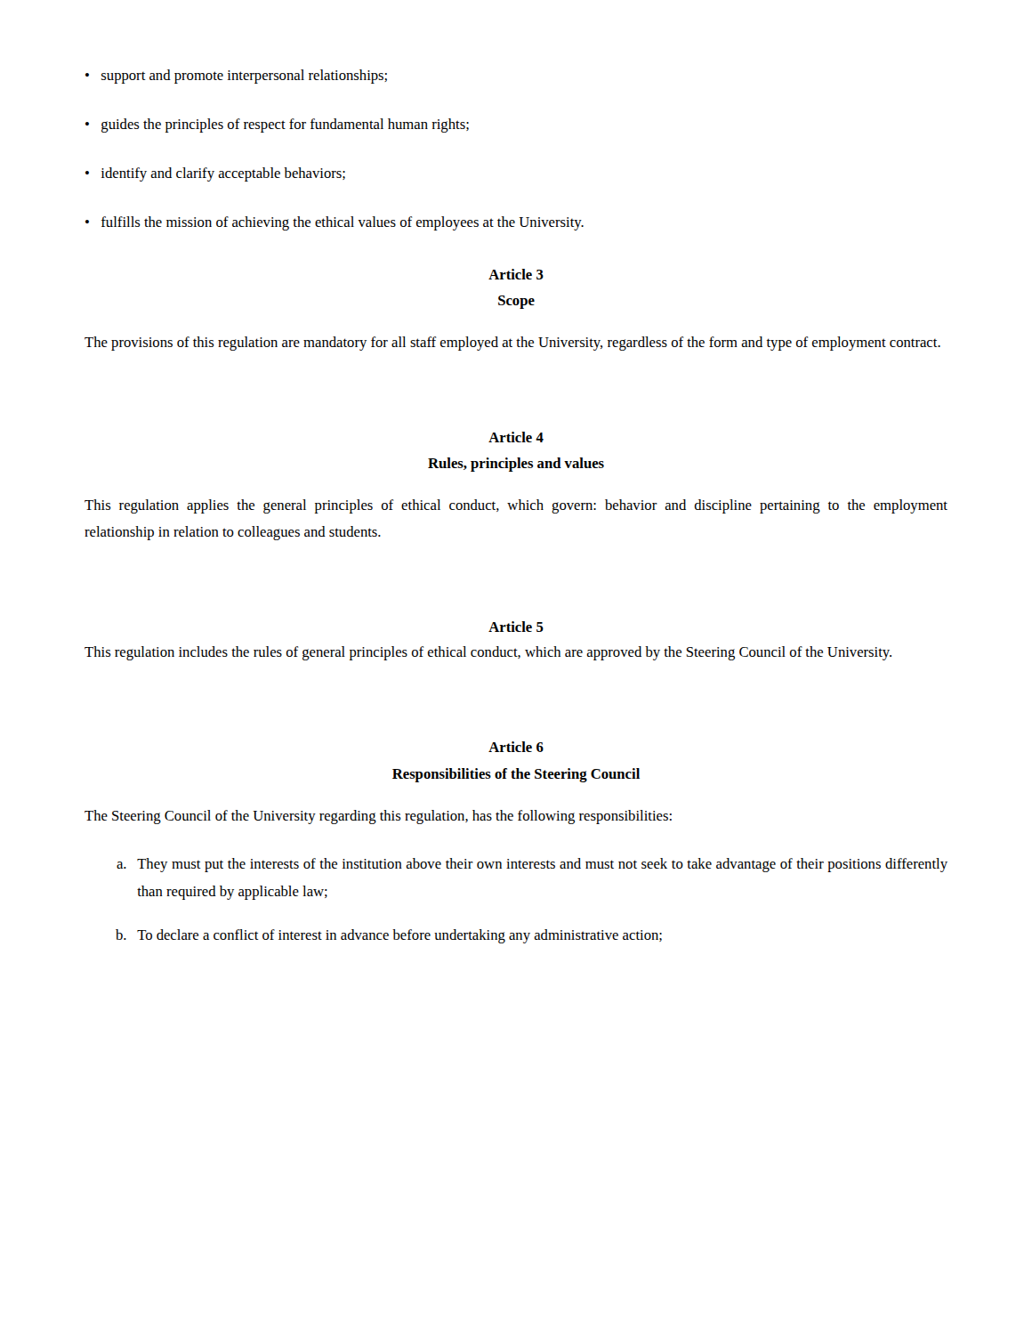support and promote interpersonal relationships;
guides the principles of respect for fundamental human rights;
identify and clarify acceptable behaviors;
fulfills the mission of achieving the ethical values of employees at the University.
Article 3
Scope
The provisions of this regulation are mandatory for all staff employed at the University, regardless of the form and type of employment contract.
Article 4
Rules, principles and values
This regulation applies the general principles of ethical conduct, which govern: behavior and discipline pertaining to the employment relationship in relation to colleagues and students.
Article 5
This regulation includes the rules of general principles of ethical conduct, which are approved by the Steering Council of the University.
Article 6
Responsibilities of the Steering Council
The Steering Council of the University regarding this regulation, has the following responsibilities:
They must put the interests of the institution above their own interests and must not seek to take advantage of their positions differently than required by applicable law;
To declare a conflict of interest in advance before undertaking any administrative action;